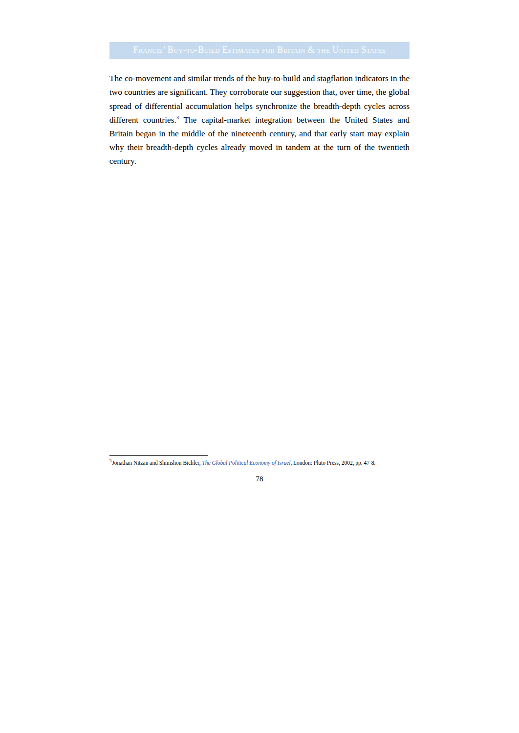Francis’ Buy-to-Build Estimates for Britain & the United States
The co-movement and similar trends of the buy-to-build and stagflation indicators in the two countries are significant. They corroborate our suggestion that, over time, the global spread of differential accumulation helps synchronize the breadth-depth cycles across different countries.3 The capital-market integration between the United States and Britain began in the middle of the nineteenth century, and that early start may explain why their breadth-depth cycles already moved in tandem at the turn of the twentieth century.
3Jonathan Nitzan and Shimshon Bichler, The Global Political Economy of Israel, London: Pluto Press, 2002, pp. 47-8.
78